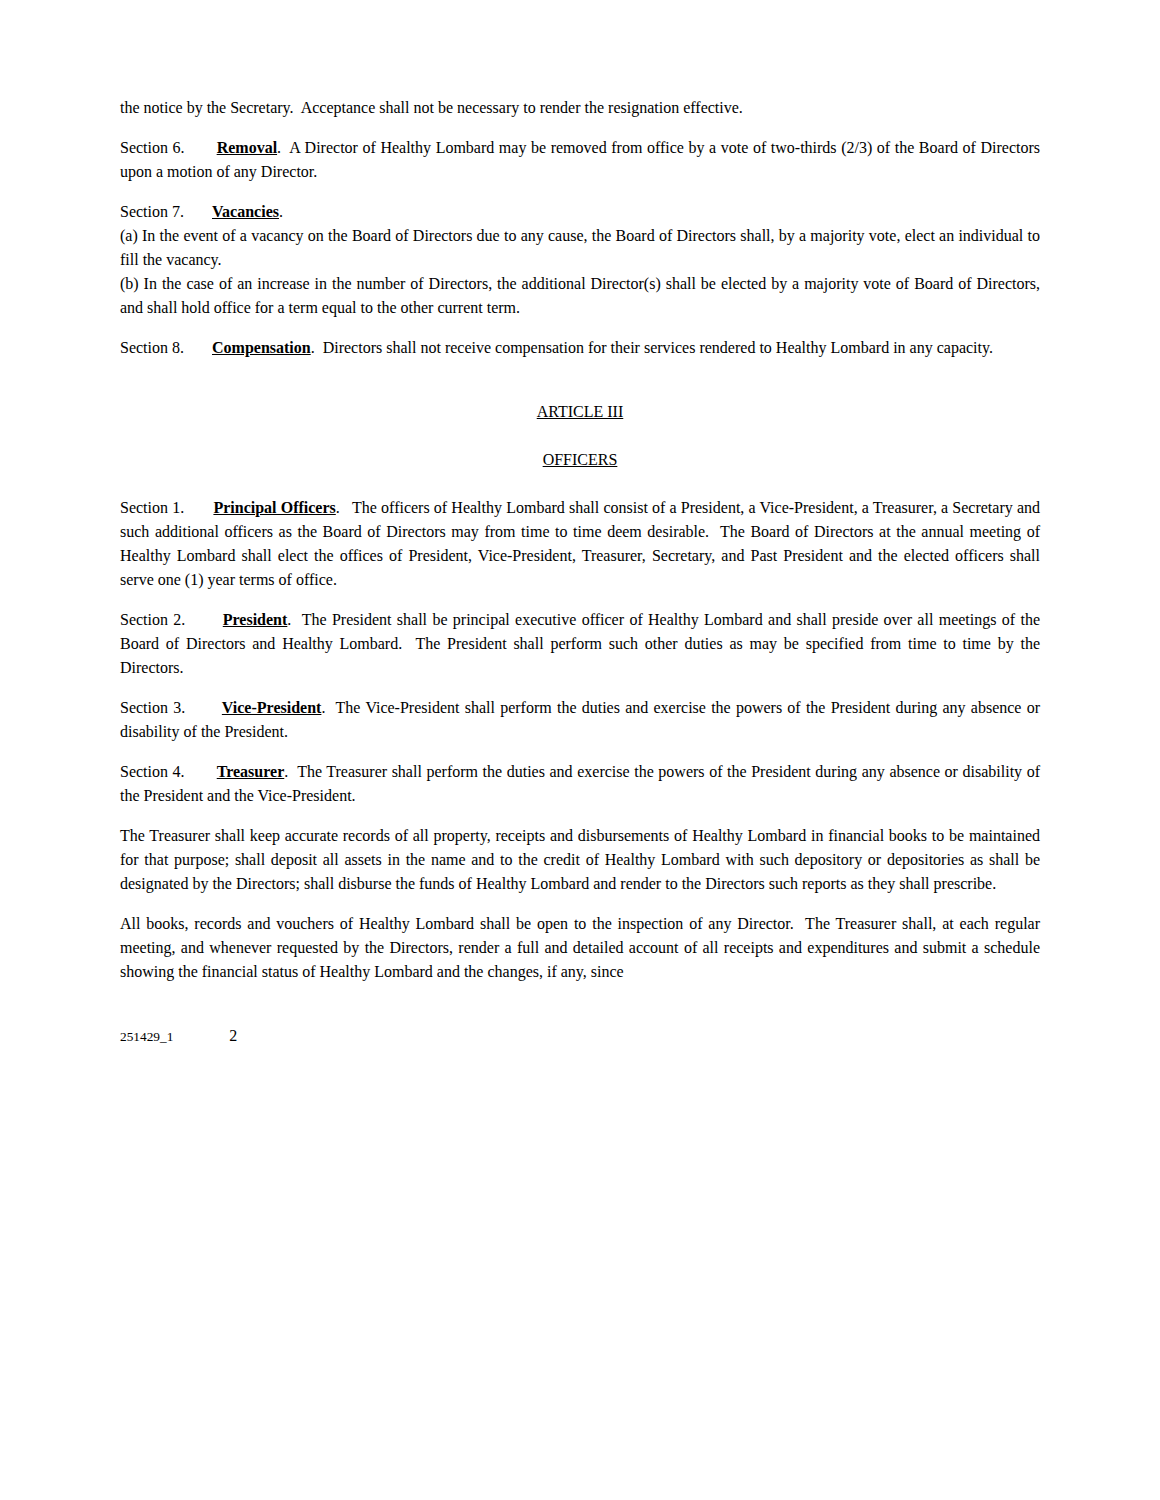the notice by the Secretary. Acceptance shall not be necessary to render the resignation effective.
Section 6. Removal. A Director of Healthy Lombard may be removed from office by a vote of two-thirds (2/3) of the Board of Directors upon a motion of any Director.
Section 7. Vacancies.
(a) In the event of a vacancy on the Board of Directors due to any cause, the Board of Directors shall, by a majority vote, elect an individual to fill the vacancy.
(b) In the case of an increase in the number of Directors, the additional Director(s) shall be elected by a majority vote of Board of Directors, and shall hold office for a term equal to the other current term.
Section 8. Compensation. Directors shall not receive compensation for their services rendered to Healthy Lombard in any capacity.
ARTICLE III
OFFICERS
Section 1. Principal Officers. The officers of Healthy Lombard shall consist of a President, a Vice-President, a Treasurer, a Secretary and such additional officers as the Board of Directors may from time to time deem desirable. The Board of Directors at the annual meeting of Healthy Lombard shall elect the offices of President, Vice-President, Treasurer, Secretary, and Past President and the elected officers shall serve one (1) year terms of office.
Section 2. President. The President shall be principal executive officer of Healthy Lombard and shall preside over all meetings of the Board of Directors and Healthy Lombard. The President shall perform such other duties as may be specified from time to time by the Directors.
Section 3. Vice-President. The Vice-President shall perform the duties and exercise the powers of the President during any absence or disability of the President.
Section 4. Treasurer. The Treasurer shall perform the duties and exercise the powers of the President during any absence or disability of the President and the Vice-President.
The Treasurer shall keep accurate records of all property, receipts and disbursements of Healthy Lombard in financial books to be maintained for that purpose; shall deposit all assets in the name and to the credit of Healthy Lombard with such depository or depositories as shall be designated by the Directors; shall disburse the funds of Healthy Lombard and render to the Directors such reports as they shall prescribe.
All books, records and vouchers of Healthy Lombard shall be open to the inspection of any Director. The Treasurer shall, at each regular meeting, and whenever requested by the Directors, render a full and detailed account of all receipts and expenditures and submit a schedule showing the financial status of Healthy Lombard and the changes, if any, since
251429_1 2